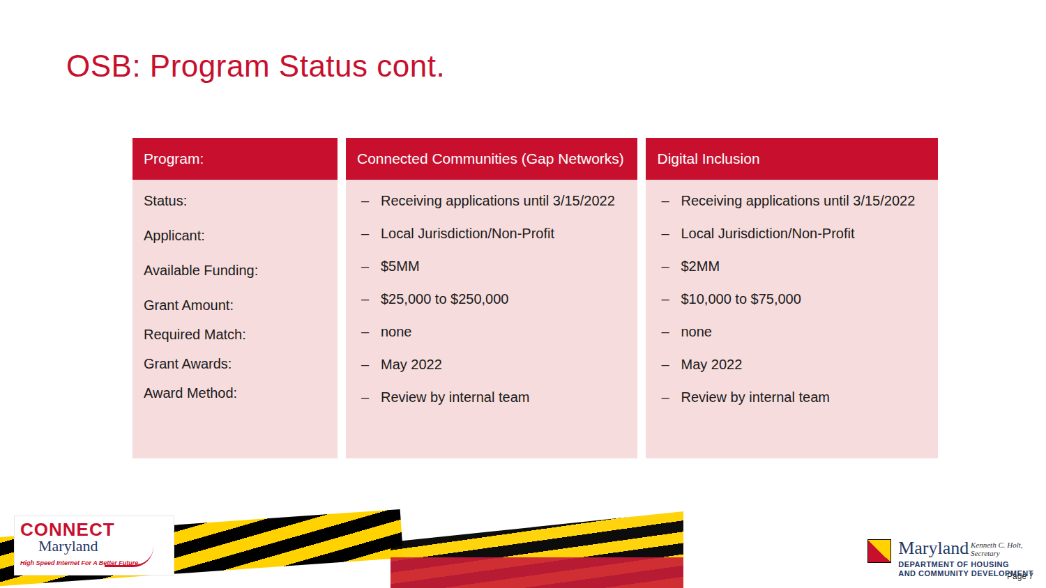OSB: Program Status cont.
Program:
Connected Communities (Gap Networks)
Digital Inclusion
Status:
Applicant:
Available Funding:
Grant Amount:
Required Match:
Grant Awards:
Award Method:
Receiving applications until 3/15/2022
Local Jurisdiction/Non-Profit
$5MM
$25,000 to $250,000
none
May 2022
Review by internal team
Receiving applications until 3/15/2022
Local Jurisdiction/Non-Profit
$2MM
$10,000 to $75,000
none
May 2022
Review by internal team
CONNECT
Maryland
High Speed Internet For A Better Future.
Maryland
DEPARTMENT OF HOUSING
AND COMMUNITY DEVELOPMENT
Kenneth C. Holt,
Secretary
Page 7